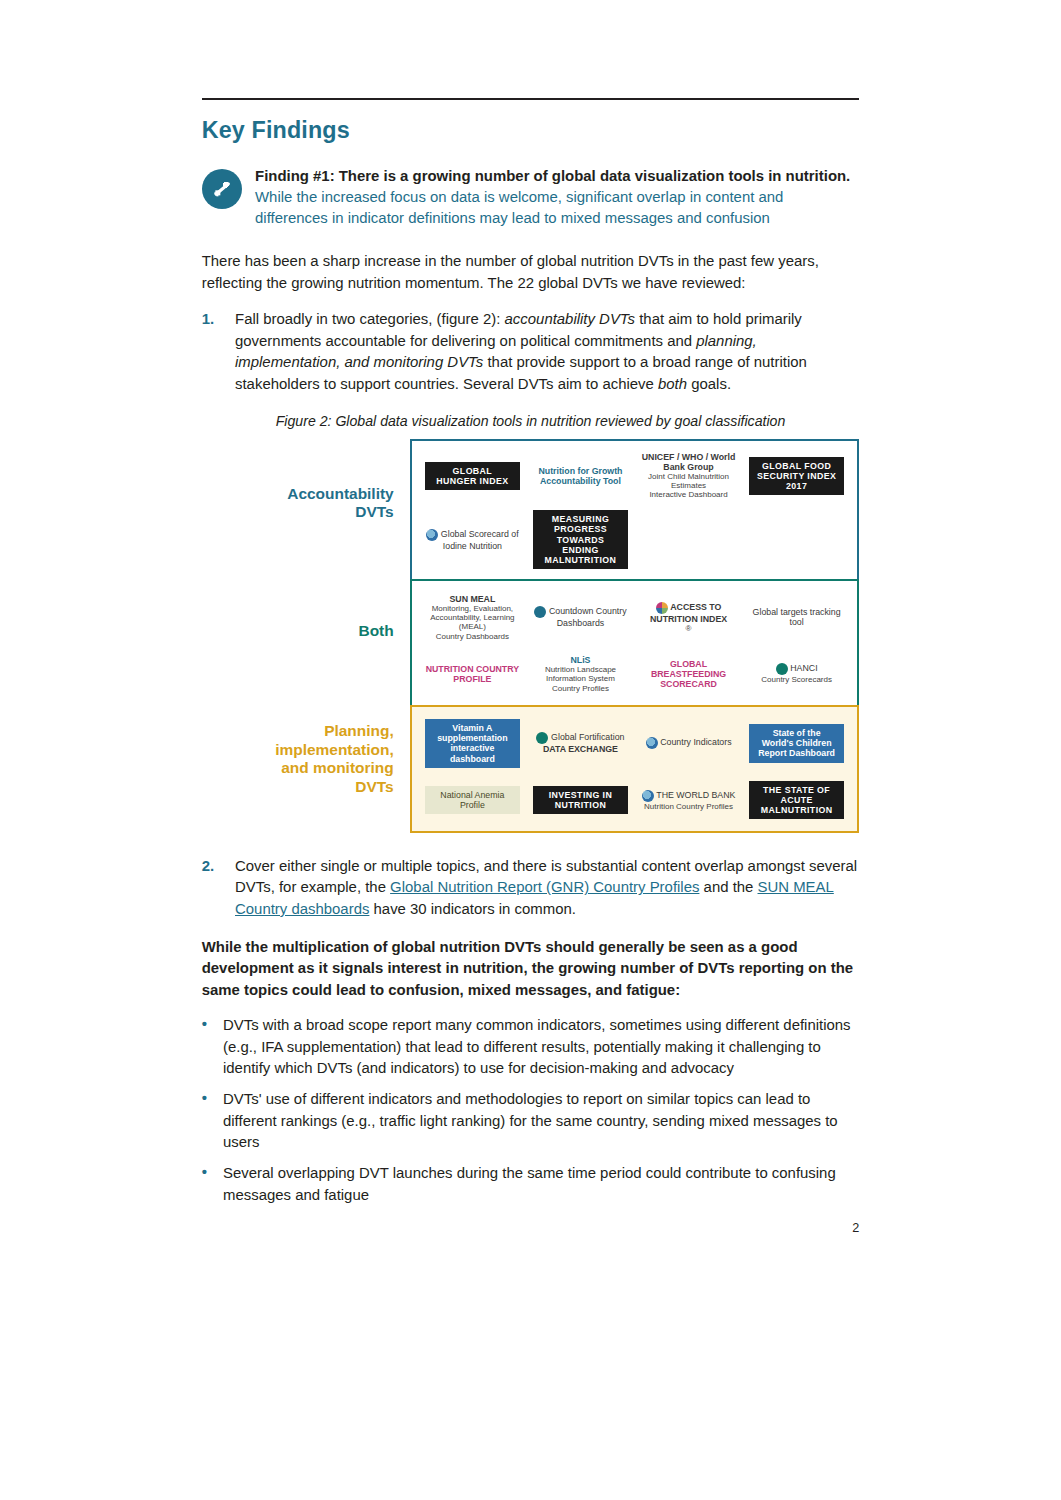Key Findings
Finding #1: There is a growing number of global data visualization tools in nutrition. While the increased focus on data is welcome, significant overlap in content and differences in indicator definitions may lead to mixed messages and confusion
There has been a sharp increase in the number of global nutrition DVTs in the past few years, reflecting the growing nutrition momentum. The 22 global DVTs we have reviewed:
1. Fall broadly in two categories, (figure 2): accountability DVTs that aim to hold primarily governments accountable for delivering on political commitments and planning, implementation, and monitoring DVTs that provide support to a broad range of nutrition stakeholders to support countries. Several DVTs aim to achieve both goals.
Figure 2: Global data visualization tools in nutrition reviewed by goal classification
Accountability
DVTs
Both
Planning,
implementation,
and monitoring
DVTs
GLOBAL HUNGER INDEX
Nutrition for Growth Accountability Tool
UNICEF / WHO / World Bank Group Joint Child Malnutrition Estimates Interactive Dashboard
GLOBAL FOOD SECURITY INDEX 2017
Global Scorecard of Iodine Nutrition
MEASURING PROGRESS TOWARDS ENDING MALNUTRITION
SUN MEAL Monitoring, Evaluation, Accountability, Learning (MEAL) Country Dashboards
Countdown Country Dashboards
ACCESS TO NUTRITION INDEX®
Global targets tracking tool
NUTRITION COUNTRY PROFILE
NLiSNutrition Landscape Information System Country Profiles
GLOBAL BREASTFEEDING SCORECARD
HANCICountry Scorecards
Vitamin A supplementation interactive dashboard
Global Fortification
DATA EXCHANGE
Country Indicators
State of the World's Children Report Dashboard
National Anemia Profile
Investing in Nutrition
THE WORLD BANKNutrition Country Profiles
The State of Acute Malnutrition
2. Cover either single or multiple topics, and there is substantial content overlap amongst several DVTs, for example, the Global Nutrition Report (GNR) Country Profiles and the SUN MEAL Country dashboards have 30 indicators in common.
While the multiplication of global nutrition DVTs should generally be seen as a good development as it signals interest in nutrition, the growing number of DVTs reporting on the same topics could lead to confusion, mixed messages, and fatigue:
DVTs with a broad scope report many common indicators, sometimes using different definitions (e.g., IFA supplementation) that lead to different results, potentially making it challenging to identify which DVTs (and indicators) to use for decision-making and advocacy
DVTs' use of different indicators and methodologies to report on similar topics can lead to different rankings (e.g., traffic light ranking) for the same country, sending mixed messages to users
Several overlapping DVT launches during the same time period could contribute to confusing messages and fatigue
2